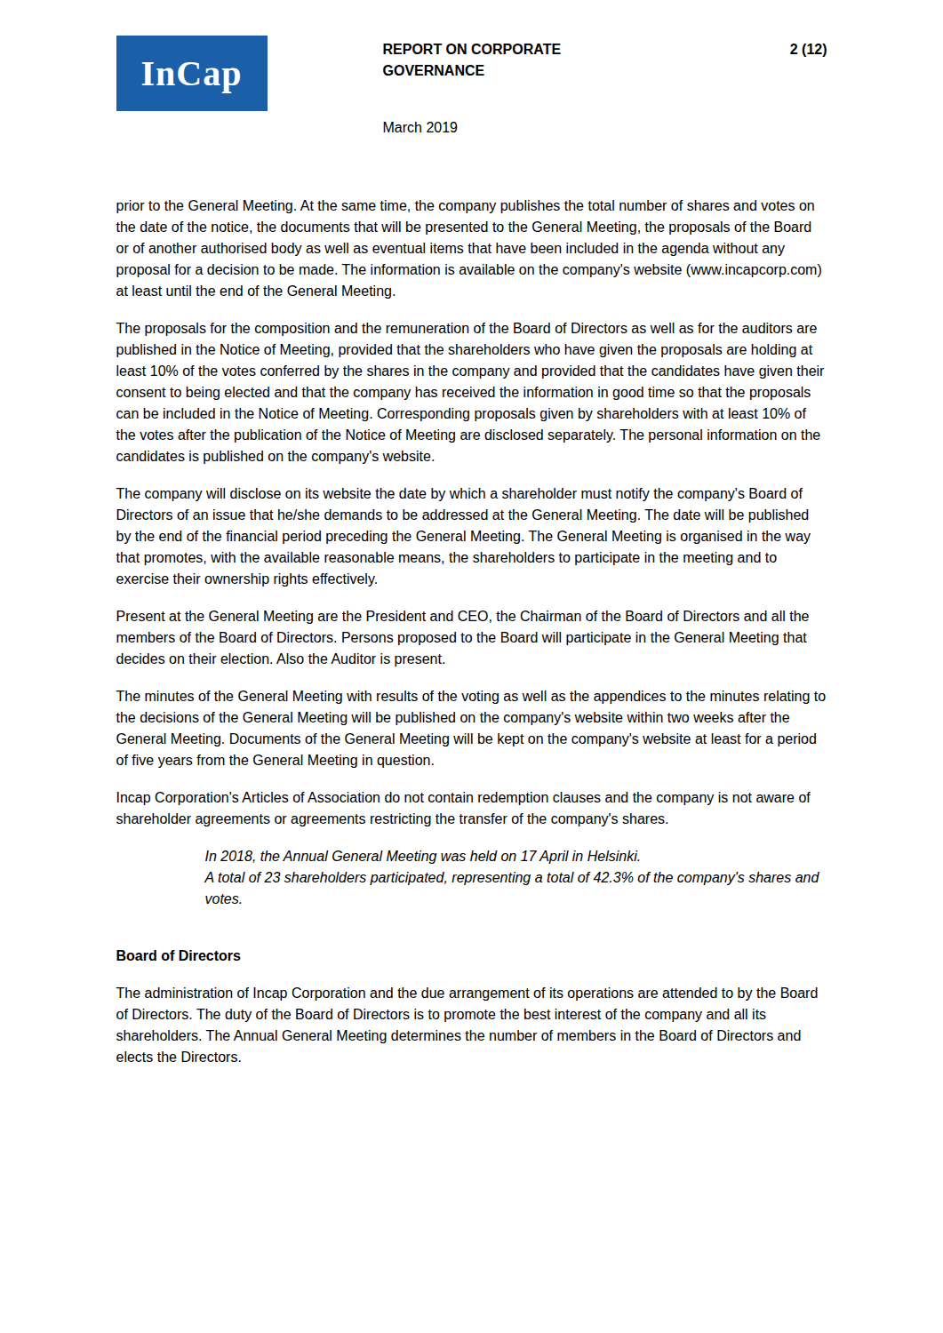InCap
REPORT ON CORPORATE
GOVERNANCE 2 (12)
March 2019
prior to the General Meeting. At the same time, the company publishes the total number of shares and votes on the date of the notice, the documents that will be presented to the General Meeting, the proposals of the Board or of another authorised body as well as eventual items that have been included in the agenda without any proposal for a decision to be made. The information is available on the company's website (www.incapcorp.com) at least until the end of the General Meeting.
The proposals for the composition and the remuneration of the Board of Directors as well as for the auditors are published in the Notice of Meeting, provided that the shareholders who have given the proposals are holding at least 10% of the votes conferred by the shares in the company and provided that the candidates have given their consent to being elected and that the company has received the information in good time so that the proposals can be included in the Notice of Meeting. Corresponding proposals given by shareholders with at least 10% of the votes after the publication of the Notice of Meeting are disclosed separately. The personal information on the candidates is published on the company's website.
The company will disclose on its website the date by which a shareholder must notify the company's Board of Directors of an issue that he/she demands to be addressed at the General Meeting. The date will be published by the end of the financial period preceding the General Meeting. The General Meeting is organised in the way that promotes, with the available reasonable means, the shareholders to participate in the meeting and to exercise their ownership rights effectively.
Present at the General Meeting are the President and CEO, the Chairman of the Board of Directors and all the members of the Board of Directors. Persons proposed to the Board will participate in the General Meeting that decides on their election. Also the Auditor is present.
The minutes of the General Meeting with results of the voting as well as the appendices to the minutes relating to the decisions of the General Meeting will be published on the company's website within two weeks after the General Meeting. Documents of the General Meeting will be kept on the company's website at least for a period of five years from the General Meeting in question.
Incap Corporation's Articles of Association do not contain redemption clauses and the company is not aware of shareholder agreements or agreements restricting the transfer of the company's shares.
In 2018, the Annual General Meeting was held on 17 April in Helsinki.
A total of 23 shareholders participated, representing a total of 42.3% of the company's shares and votes.
Board of Directors
The administration of Incap Corporation and the due arrangement of its operations are attended to by the Board of Directors. The duty of the Board of Directors is to promote the best interest of the company and all its shareholders. The Annual General Meeting determines the number of members in the Board of Directors and elects the Directors.